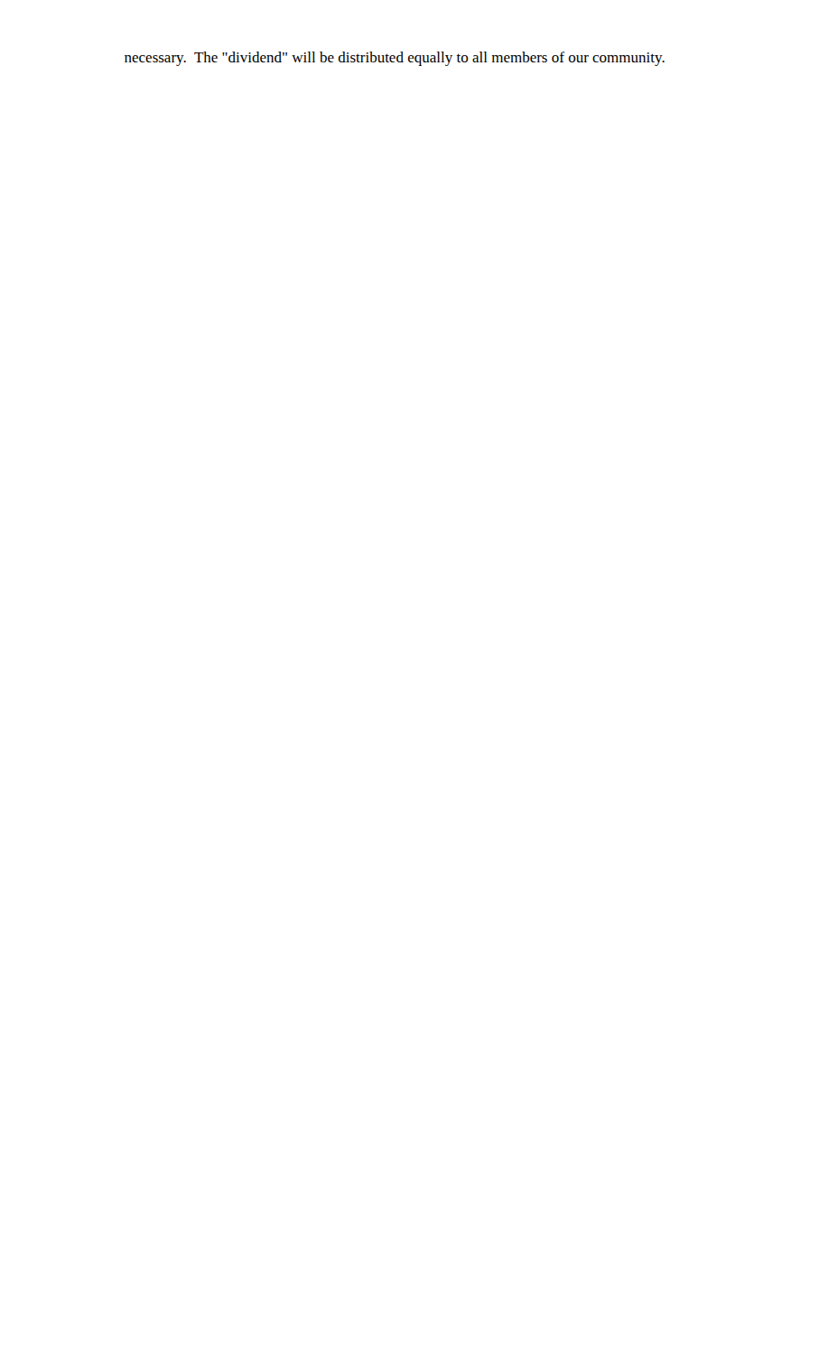necessary. The "dividend" will be distributed equally to all members of our community.